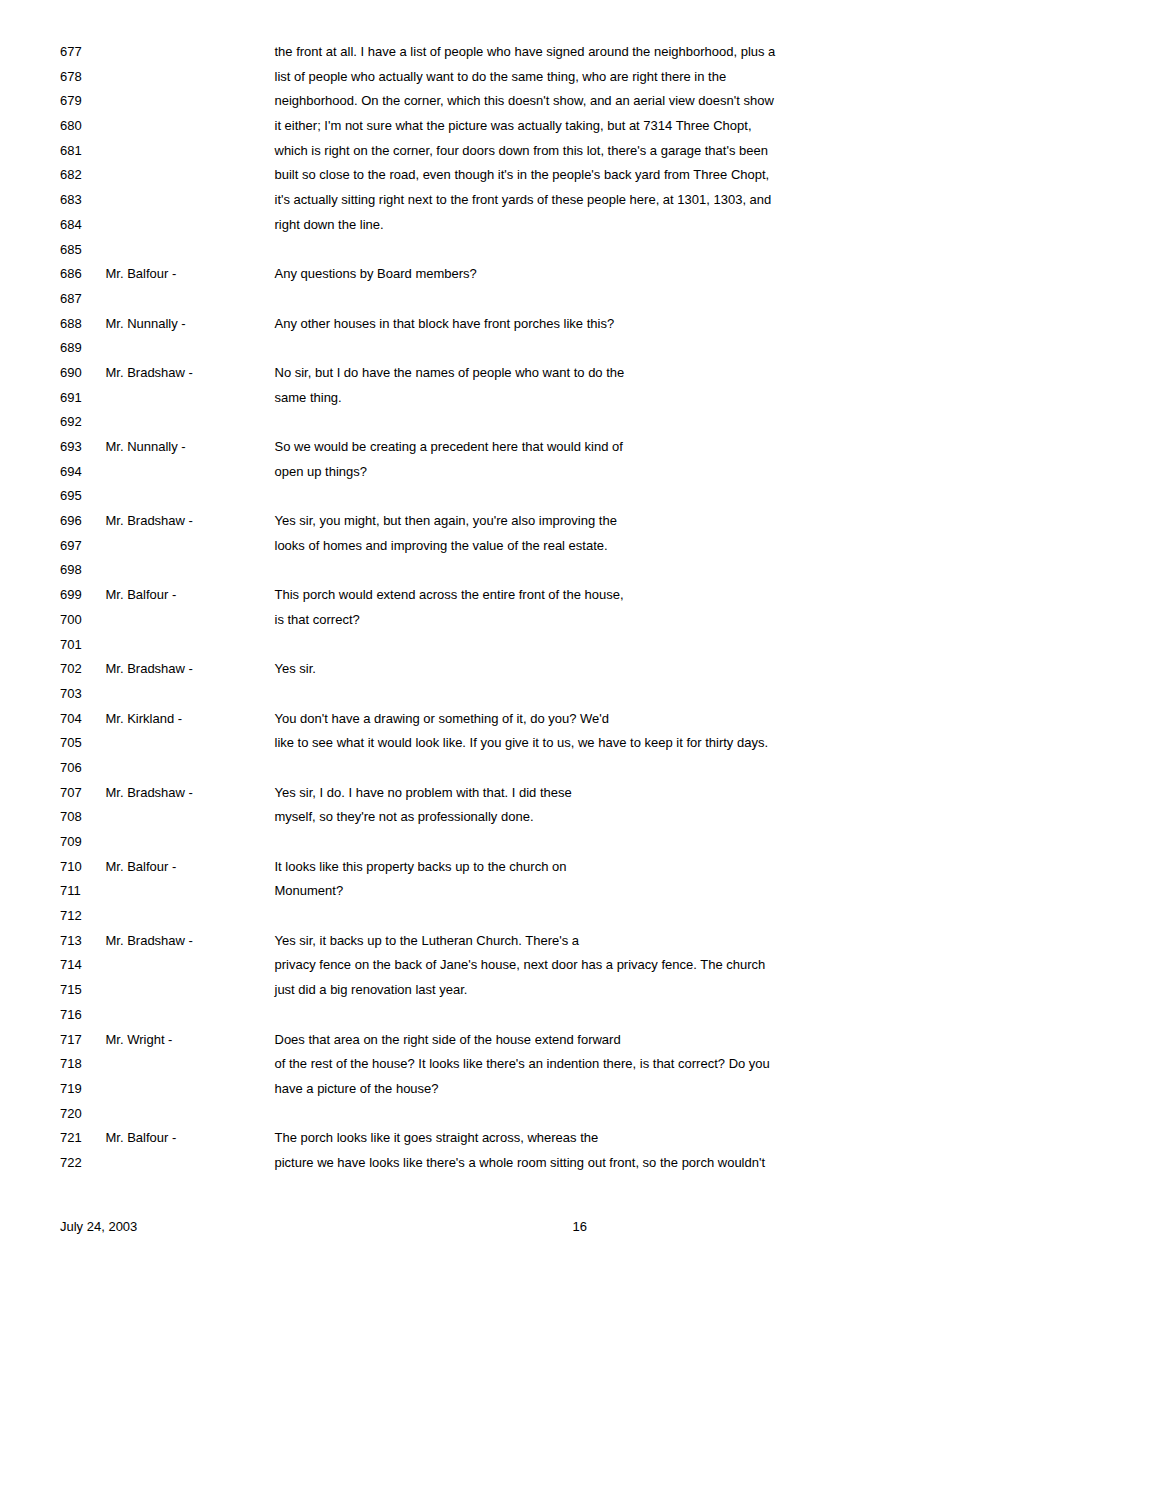| 677 | | the front at all. I have a list of people who have signed around the neighborhood, plus a |
| 678 | | list of people who actually want to do the same thing, who are right there in the |
| 679 | | neighborhood. On the corner, which this doesn't show, and an aerial view doesn't show |
| 680 | | it either; I'm not sure what the picture was actually taking, but at 7314 Three Chopt, |
| 681 | | which is right on the corner, four doors down from this lot, there's a garage that's been |
| 682 | | built so close to the road, even though it's in the people's back yard from Three Chopt, |
| 683 | | it's actually sitting right next to the front yards of these people here, at 1301, 1303, and |
| 684 | | right down the line. |
| 685 | | |
| 686 | Mr. Balfour - | Any questions by Board members? |
| 687 | | |
| 688 | Mr. Nunnally - | Any other houses in that block have front porches like this? |
| 689 | | |
| 690 | Mr. Bradshaw - | No sir, but I do have the names of people who want to do the |
| 691 | | same thing. |
| 692 | | |
| 693 | Mr. Nunnally - | So we would be creating a precedent here that would kind of |
| 694 | | open up things? |
| 695 | | |
| 696 | Mr. Bradshaw - | Yes sir, you might, but then again, you're also improving the |
| 697 | | looks of homes and improving the value of the real estate. |
| 698 | | |
| 699 | Mr. Balfour - | This porch would extend across the entire front of the house, |
| 700 | | is that correct? |
| 701 | | |
| 702 | Mr. Bradshaw - | Yes sir. |
| 703 | | |
| 704 | Mr. Kirkland - | You don't have a drawing or something of it, do you? We'd |
| 705 | | like to see what it would look like. If you give it to us, we have to keep it for thirty days. |
| 706 | | |
| 707 | Mr. Bradshaw - | Yes sir, I do. I have no problem with that. I did these |
| 708 | | myself, so they're not as professionally done. |
| 709 | | |
| 710 | Mr. Balfour - | It looks like this property backs up to the church on |
| 711 | | Monument? |
| 712 | | |
| 713 | Mr. Bradshaw - | Yes sir, it backs up to the Lutheran Church. There's a |
| 714 | | privacy fence on the back of Jane's house, next door has a privacy fence. The church |
| 715 | | just did a big renovation last year. |
| 716 | | |
| 717 | Mr. Wright - | Does that area on the right side of the house extend forward |
| 718 | | of the rest of the house? It looks like there's an indention there, is that correct? Do you |
| 719 | | have a picture of the house? |
| 720 | | |
| 721 | Mr. Balfour - | The porch looks like it goes straight across, whereas the |
| 722 | | picture we have looks like there's a whole room sitting out front, so the porch wouldn't |
July 24, 2003 16